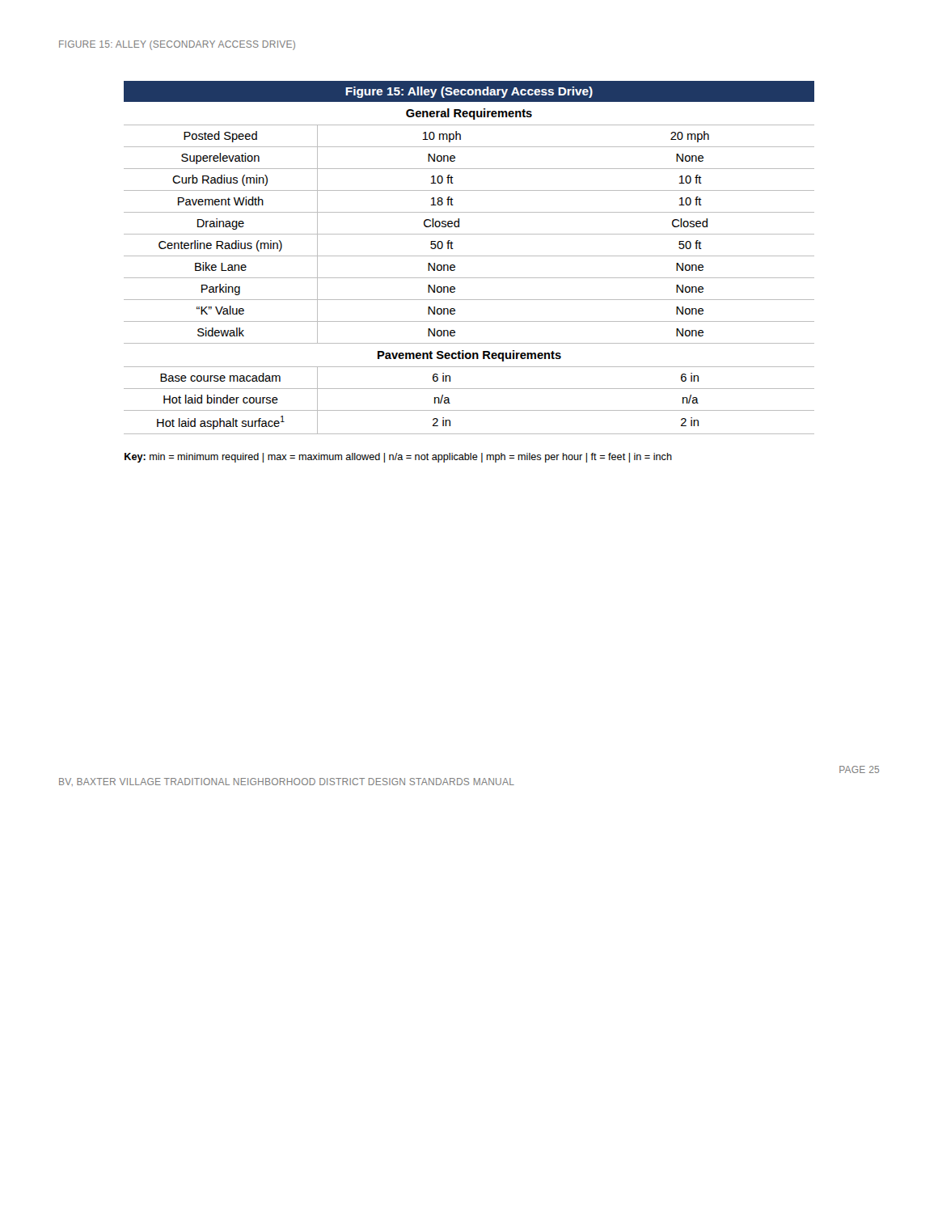FIGURE 15: ALLEY (SECONDARY ACCESS DRIVE)
Figure 15: Alley (Secondary Access Drive)
| General Requirements |
| --- |
| Posted Speed | 10 mph | 20 mph |
| Superelevation | None | None |
| Curb Radius (min) | 10 ft | 10 ft |
| Pavement Width | 18 ft | 10 ft |
| Drainage | Closed | Closed |
| Centerline Radius (min) | 50 ft | 50 ft |
| Bike Lane | None | None |
| Parking | None | None |
| “K” Value | None | None |
| Sidewalk | None | None |
| Pavement Section Requirements |
| Base course macadam | 6 in | 6 in |
| Hot laid binder course | n/a | n/a |
| Hot laid asphalt surface 1 | 2 in | 2 in |
Key: min = minimum required | max = maximum allowed | n/a = not applicable | mph = miles per hour | ft = feet | in = inch
PAGE 25
BV, BAXTER VILLAGE TRADITIONAL NEIGHBORHOOD DISTRICT DESIGN STANDARDS MANUAL